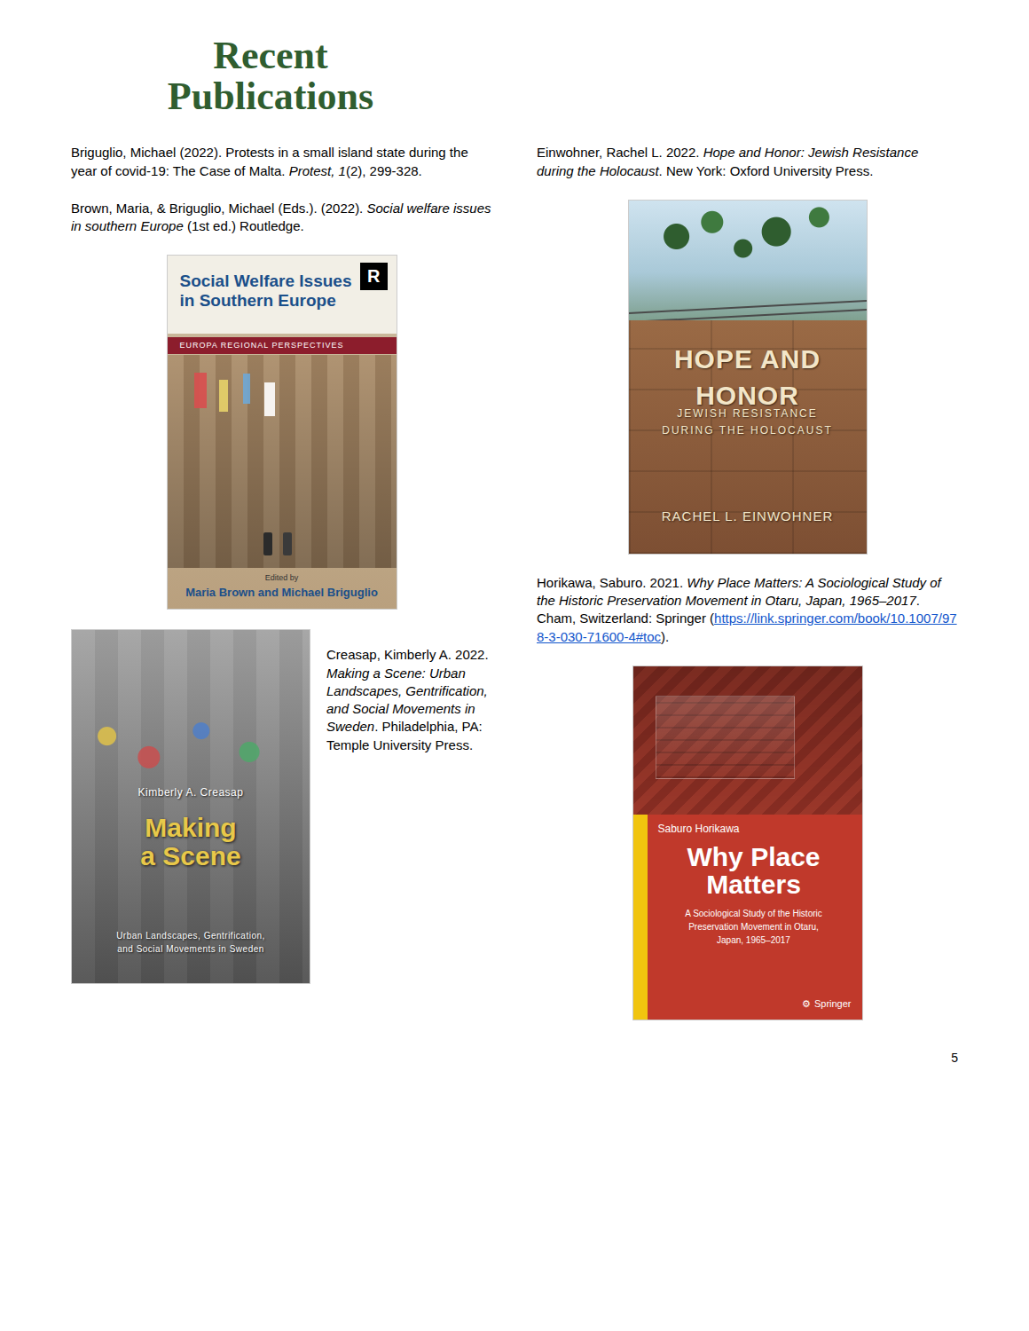Recent
Publications
Briguglio, Michael (2022). Protests in a small island state during the year of covid-19: The Case of Malta. Protest, 1(2), 299-328.
Brown, Maria, & Briguglio, Michael (Eds.). (2022). Social welfare issues in southern Europe (1st ed.) Routledge.
R
Social Welfare Issues
in Southern Europe
EUROPA REGIONAL PERSPECTIVES
Edited by Maria Brown and Michael Briguglio
Kimberly A. Creasap
Making
a Scene
Urban Landscapes, Gentrification,
and Social Movements in Sweden
Creasap, Kimberly A. 2022. Making a Scene: Urban Landscapes, Gentrification, and Social Movements in Sweden. Philadelphia, PA: Temple University Press.
Einwohner, Rachel L. 2022. Hope and Honor: Jewish Resistance during the Holocaust. New York: Oxford University Press.
HOPE AND HONOR
JEWISH RESISTANCE
DURING THE HOLOCAUST
RACHEL L. EINWOHNER
Horikawa, Saburo. 2021. Why Place Matters: A Sociological Study of the Historic Preservation Movement in Otaru, Japan, 1965–2017. Cham, Switzerland: Springer (https://link.springer.com/book/10.1007/978-3-030-71600-4#toc).
Saburo Horikawa
Why Place
Matters
A Sociological Study of the Historic
Preservation Movement in Otaru,
Japan, 1965–2017
Springer
5